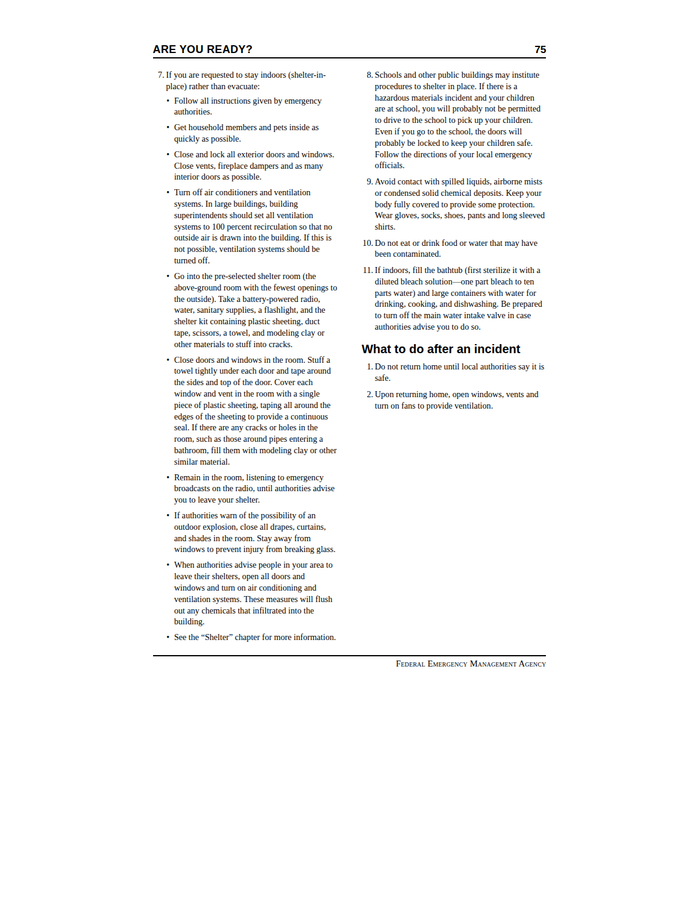ARE YOU READY?
75
7. If you are requested to stay indoors (shelter-in-place) rather than evacuate:
Follow all instructions given by emergency authorities.
Get household members and pets inside as quickly as possible.
Close and lock all exterior doors and windows. Close vents, fireplace dampers and as many interior doors as possible.
Turn off air conditioners and ventilation systems. In large buildings, building superintendents should set all ventilation systems to 100 percent recirculation so that no outside air is drawn into the building. If this is not possible, ventilation systems should be turned off.
Go into the pre-selected shelter room (the above-ground room with the fewest openings to the outside). Take a battery-powered radio, water, sanitary supplies, a flashlight, and the shelter kit containing plastic sheeting, duct tape, scissors, a towel, and modeling clay or other materials to stuff into cracks.
Close doors and windows in the room. Stuff a towel tightly under each door and tape around the sides and top of the door. Cover each window and vent in the room with a single piece of plastic sheeting, taping all around the edges of the sheeting to provide a continuous seal. If there are any cracks or holes in the room, such as those around pipes entering a bathroom, fill them with modeling clay or other similar material.
Remain in the room, listening to emergency broadcasts on the radio, until authorities advise you to leave your shelter.
If authorities warn of the possibility of an outdoor explosion, close all drapes, curtains, and shades in the room. Stay away from windows to prevent injury from breaking glass.
When authorities advise people in your area to leave their shelters, open all doors and windows and turn on air conditioning and ventilation systems. These measures will flush out any chemicals that infiltrated into the building.
See the “Shelter” chapter for more information.
8. Schools and other public buildings may institute procedures to shelter in place. If there is a hazardous materials incident and your children are at school, you will probably not be permitted to drive to the school to pick up your children. Even if you go to the school, the doors will probably be locked to keep your children safe. Follow the directions of your local emergency officials.
9. Avoid contact with spilled liquids, airborne mists or condensed solid chemical deposits. Keep your body fully covered to provide some protection. Wear gloves, socks, shoes, pants and long sleeved shirts.
10. Do not eat or drink food or water that may have been contaminated.
11. If indoors, fill the bathtub (first sterilize it with a diluted bleach solution—one part bleach to ten parts water) and large containers with water for drinking, cooking, and dishwashing. Be prepared to turn off the main water intake valve in case authorities advise you to do so.
What to do after an incident
1. Do not return home until local authorities say it is safe.
2. Upon returning home, open windows, vents and turn on fans to provide ventilation.
Federal Emergency Management Agency